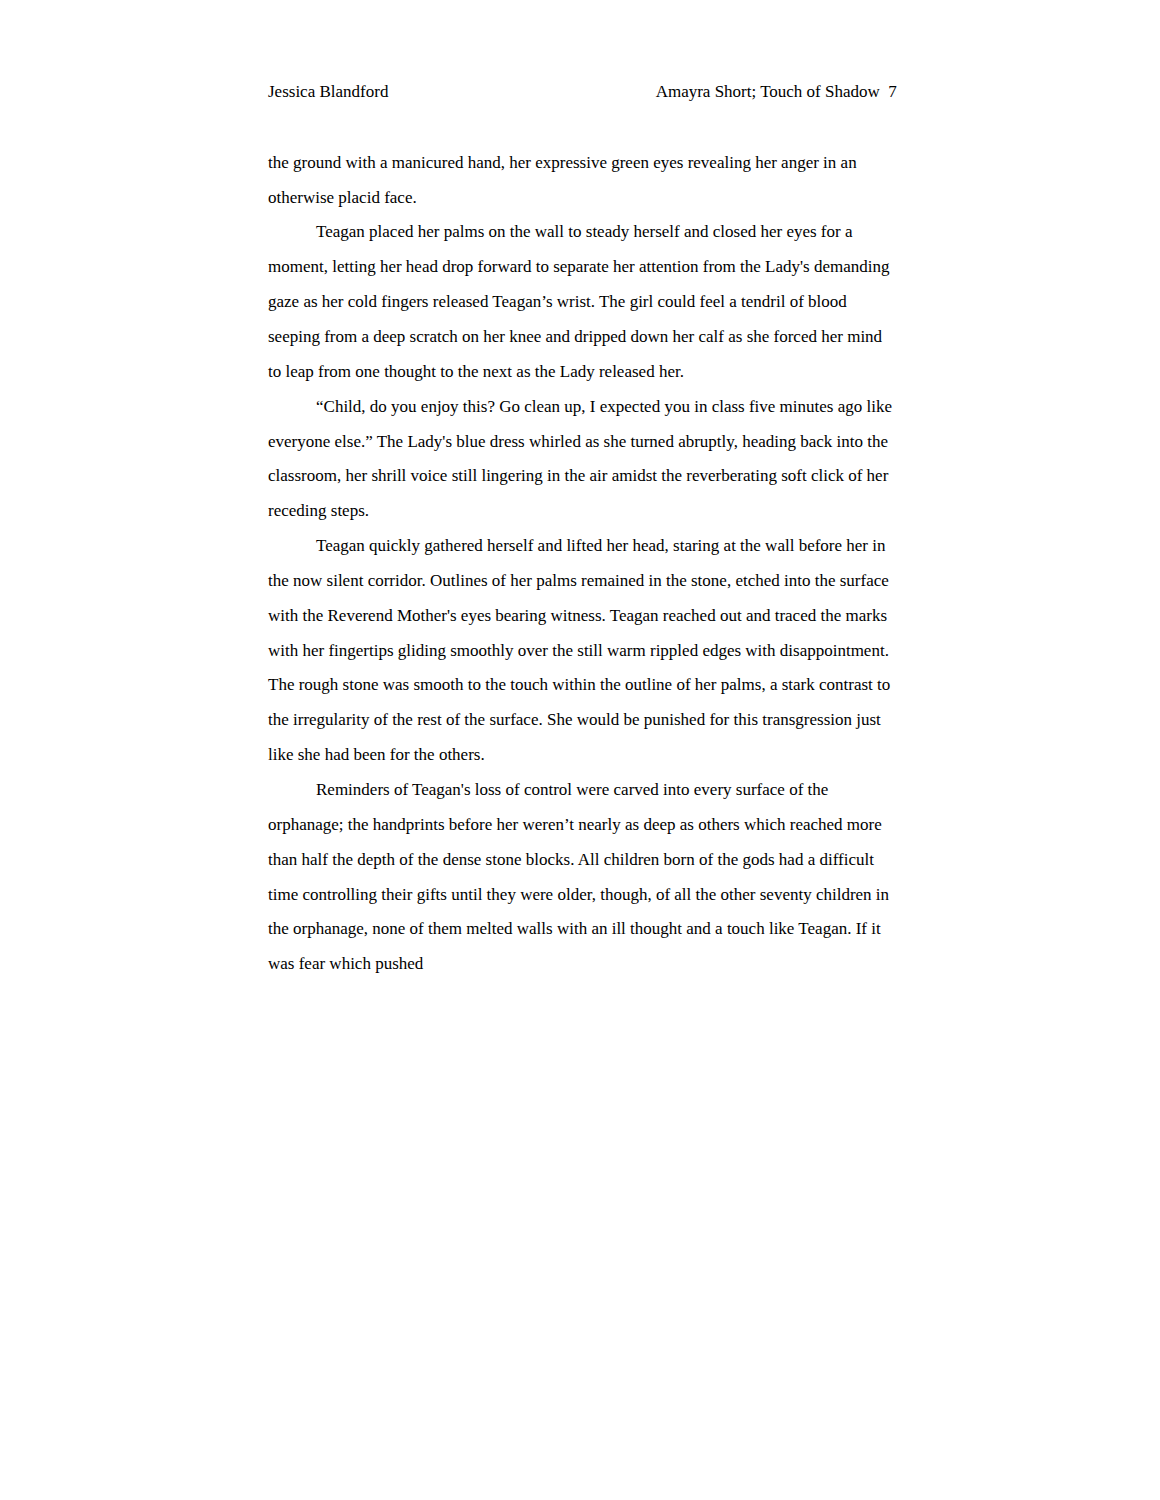Jessica Blandford Amayra Short; Touch of Shadow 7
the ground with a manicured hand, her expressive green eyes revealing her anger in an otherwise placid face.
Teagan placed her palms on the wall to steady herself and closed her eyes for a moment, letting her head drop forward to separate her attention from the Lady's demanding gaze as her cold fingers released Teagan’s wrist. The girl could feel a tendril of blood seeping from a deep scratch on her knee and dripped down her calf as she forced her mind to leap from one thought to the next as the Lady released her.
“Child, do you enjoy this? Go clean up, I expected you in class five minutes ago like everyone else.” The Lady's blue dress whirled as she turned abruptly, heading back into the classroom, her shrill voice still lingering in the air amidst the reverberating soft click of her receding steps.
Teagan quickly gathered herself and lifted her head, staring at the wall before her in the now silent corridor. Outlines of her palms remained in the stone, etched into the surface with the Reverend Mother's eyes bearing witness. Teagan reached out and traced the marks with her fingertips gliding smoothly over the still warm rippled edges with disappointment. The rough stone was smooth to the touch within the outline of her palms, a stark contrast to the irregularity of the rest of the surface. She would be punished for this transgression just like she had been for the others.
Reminders of Teagan's loss of control were carved into every surface of the orphanage; the handprints before her weren’t nearly as deep as others which reached more than half the depth of the dense stone blocks. All children born of the gods had a difficult time controlling their gifts until they were older, though, of all the other seventy children in the orphanage, none of them melted walls with an ill thought and a touch like Teagan. If it was fear which pushed